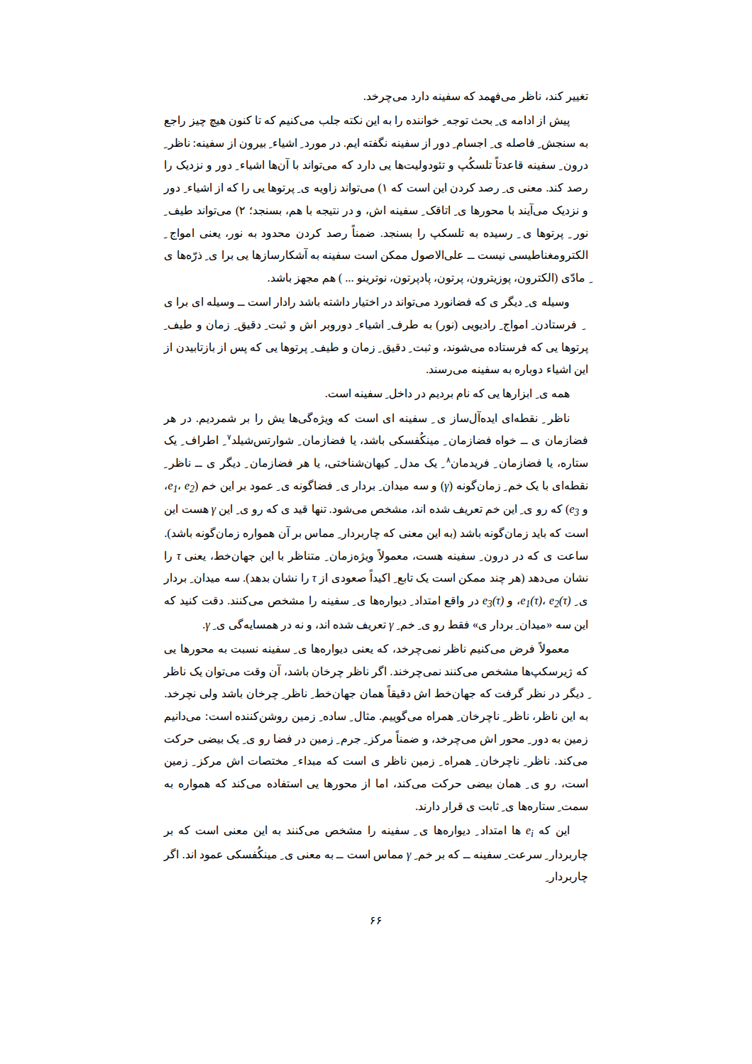تغییر کند، ناظر می‌فهمد که سفینه دارد می‌چرخد.
پیش از ادامه ی ِ بحث توجه ِ خواننده را به این نکته جلب می‌کنیم که تا کنون هیچ چیز راجع به سنجش ِ فاصله ی ِ اجسام ِ دور از سفینه نگفته ایم. در مورد ِ اشیاء ِ بیرون از سفینه: ناظر ِ درون ِ سفینه قاعدتاً تلسکُپ و تئودولیت‌ها یی دارد که می‌تواند با آن‌ها اشیاء ِ دور و نزدیک را رصد کند. معنی ی ِ رصد کردن این است که ۱) می‌تواند زاویه ی ِ پرتوها یی را که از اشیاء ِ دور و نزدیک می‌آیند با محورها ی ِ اتاقک ِ سفینه اش، و در نتیجه با هم، بسنجد؛ ۲) می‌تواند طیف ِ نور ِ پرتوها ی ِ رسیده به تلسکپ را بسنجد. ضمناً رصد کردن محدود به نور، یعنی امواج ِ الکترومغناطیسی نیست ــ علی‌الاصول ممکن است سفینه به آشکارسازها یی برا ی ِ ذرّه‌ها ی ِ مادّی (الکترون، پوزیترون، پرتون، پادپرتون، نوترینو ... ) هم مجهز باشد.
وسیله ی ِ دیگر ی که فضانورد می‌تواند در اختیار داشته باشد رادار است ــ وسیله ای برا ی ِ فرستادن ِ امواج ِ رادیویی (نور) به طرف ِ اشیاء ِ دوروبر اش و ثبت ِ دقیق ِ زمان و طیف ِ پرتوها یی که فرستاده می‌شوند، و ثبت ِ دقیق ِ زمان و طیف ِ پرتوها یی که پس از بازتابیدن از این اشیاء دوباره به سفینه می‌رسند.
همه ی ِ ابزارها یی که نام بردیم در داخل ِ سفینه است.
ناظر ِ نقطه‌ای ایده‌آل‌ساز ی ِ سفینه ای است که ویژه‌گی‌ها یش را بر شمردیم. در هر فضازمان ی ــ خواه فضازمان ِ مینکُفسکی باشد، یا فضازمان ِ شوارتس‌شیلد۷ ِ اطراف ِ یک ستاره، یا فضازمان ِ فریدمان۸ ِ یک مدل ِ کیهان‌شناختی، یا هر فضازمان ِ دیگر ی ــ ناظر ِ نقطه‌ای با یک خم ِ زمان‌گونه (γ) و سه میدان ِ بردار ی ِ فضاگونه ی ِ عمود بر این خم (e1، e2، و e3) که رو ی ِ این خم تعریف شده اند، مشخص می‌شود. تنها قید ی که رو ی ِ این γ هست این است که باید زمان‌گونه باشد (به این معنی که چاربردار ِ مماس بر آن همواره زمان‌گونه باشد). ساعت ی که در درون ِ سفینه هست، معمولاً ویژه‌زمان ِ متناظر با این جهان‌خط، یعنی τ را نشان می‌دهد (هر چند ممکن است یک تابع ِ اکیداً صعودی از τ را نشان بدهد). سه میدان ِ بردار ی ِ e1(τ)، e2(τ)، و e3(τ) در واقع امتداد ِ دیواره‌ها ی ِ سفینه را مشخص می‌کنند. دقت کنید که این سه «میدان ِ بردار ی» فقط رو ی ِ خم ِ γ تعریف شده اند، و نه در همسایه‌گی ی ِ γ.
معمولاً فرض می‌کنیم ناظر نمی‌چرخد، که یعنی دیواره‌ها ی ِ سفینه نسبت به محورها یی که ژیرسکپ‌ها مشخص می‌کنند نمی‌چرخند. اگر ناظر چرخان باشد، آن وقت می‌توان یک ناظر ِ دیگر در نظر گرفت که جهان‌خط اش دقیقاً همان جهان‌خط ِ ناظر ِ چرخان باشد ولی نچرخد. به این ناظر، ناظر ِ ناچرخان ِ همراه می‌گوییم. مثال ِ ساده ِ زمین روشن‌کننده است: می‌دانیم زمین به دور ِ محور اش می‌چرخد، و ضمناً مرکز ِ جرم ِ زمین در فضا رو ی ِ یک بیضی حرکت می‌کند. ناظر ِ ناچرخان ِ همراه ِ زمین ناظر ی است که مبداء ِ مختصات اش مرکز ِ زمین است، رو ی ِ همان بیضی حرکت می‌کند، اما از محورها یی استفاده می‌کند که همواره به سمت ِ ستاره‌ها ی ِ ثابت ی قرار دارند.
این که ei ها امتداد ِ دیواره‌ها ی ِ سفینه را مشخص می‌کنند به این معنی است که بر چاربردار ِ سرعت ِ سفینه ــ که بر خم ِ γ مماس است ــ به معنی ی ِ مینکُفسکی عمود اند. اگر چاربردار ِ
۶۶